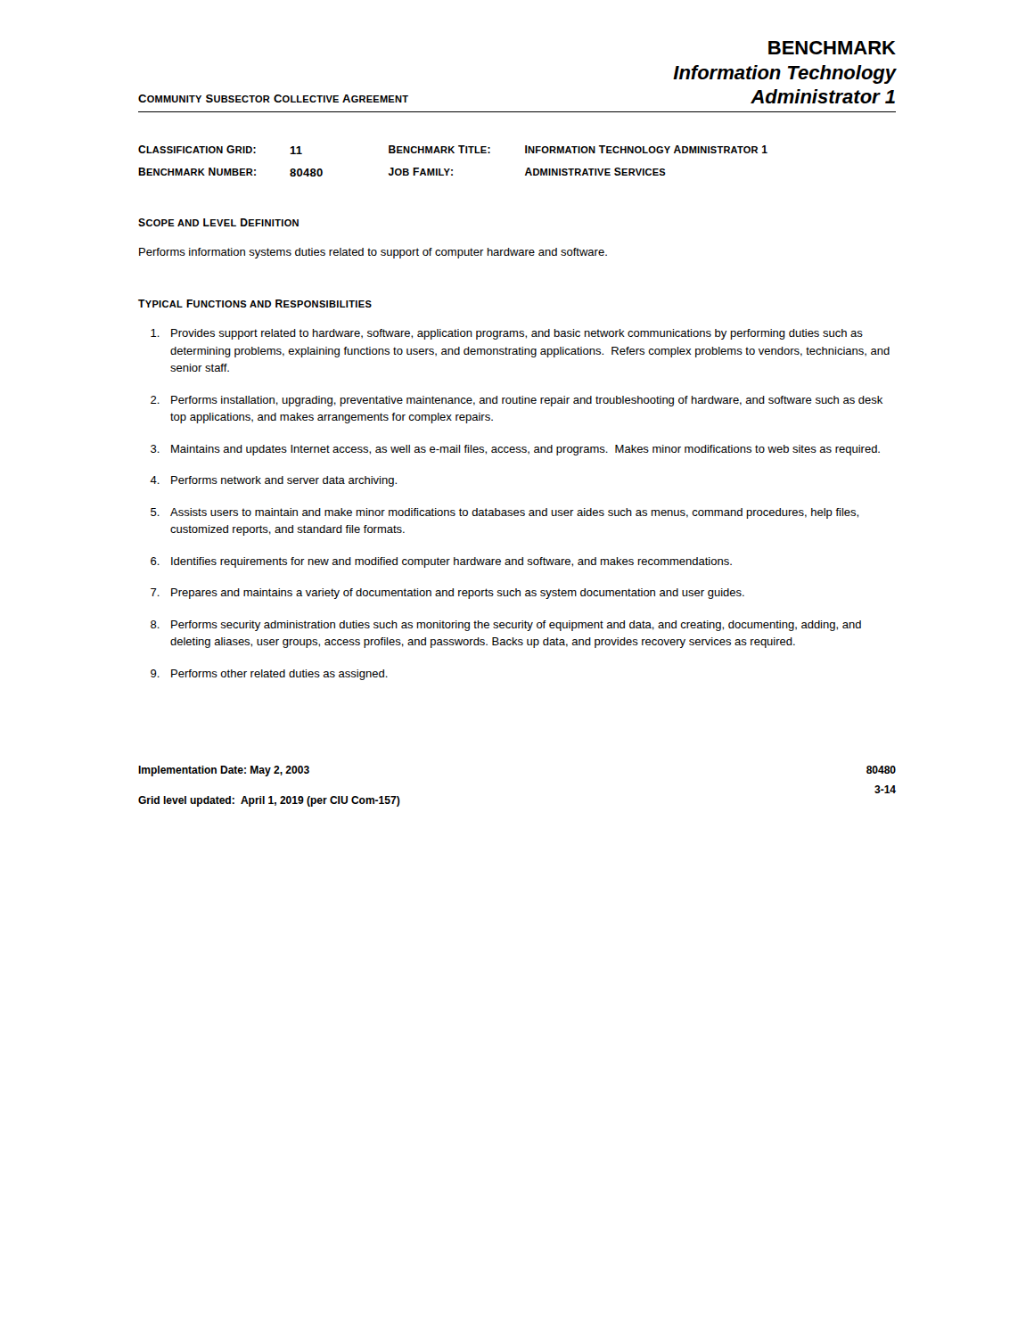BENCHMARK
Information Technology
COMMUNITY SUBSECTOR COLLECTIVE AGREEMENT
Administrator 1
| C LASSIFICATION G RID : | 11 | B ENCHMARK T ITLE : | I NFORMATION T ECHNOLOGY A DMINISTRATOR 1 |
| B ENCHMARK N UMBER : | 80480 | J OB F AMILY : | A DMINISTRATIVE S ERVICES |
SCOPE AND LEVEL DEFINITION
Performs information systems duties related to support of computer hardware and software.
TYPICAL FUNCTIONS AND RESPONSIBILITIES
Provides support related to hardware, software, application programs, and basic network communications by performing duties such as determining problems, explaining functions to users, and demonstrating applications. Refers complex problems to vendors, technicians, and senior staff.
Performs installation, upgrading, preventative maintenance, and routine repair and troubleshooting of hardware, and software such as desk top applications, and makes arrangements for complex repairs.
Maintains and updates Internet access, as well as e-mail files, access, and programs. Makes minor modifications to web sites as required.
Performs network and server data archiving.
Assists users to maintain and make minor modifications to databases and user aides such as menus, command procedures, help files, customized reports, and standard file formats.
Identifies requirements for new and modified computer hardware and software, and makes recommendations.
Prepares and maintains a variety of documentation and reports such as system documentation and user guides.
Performs security administration duties such as monitoring the security of equipment and data, and creating, documenting, adding, and deleting aliases, user groups, access profiles, and passwords. Backs up data, and provides recovery services as required.
Performs other related duties as assigned.
Implementation Date: May 2, 2003
Grid level updated: April 1, 2019 (per CIU Com-157)
80480
3-14